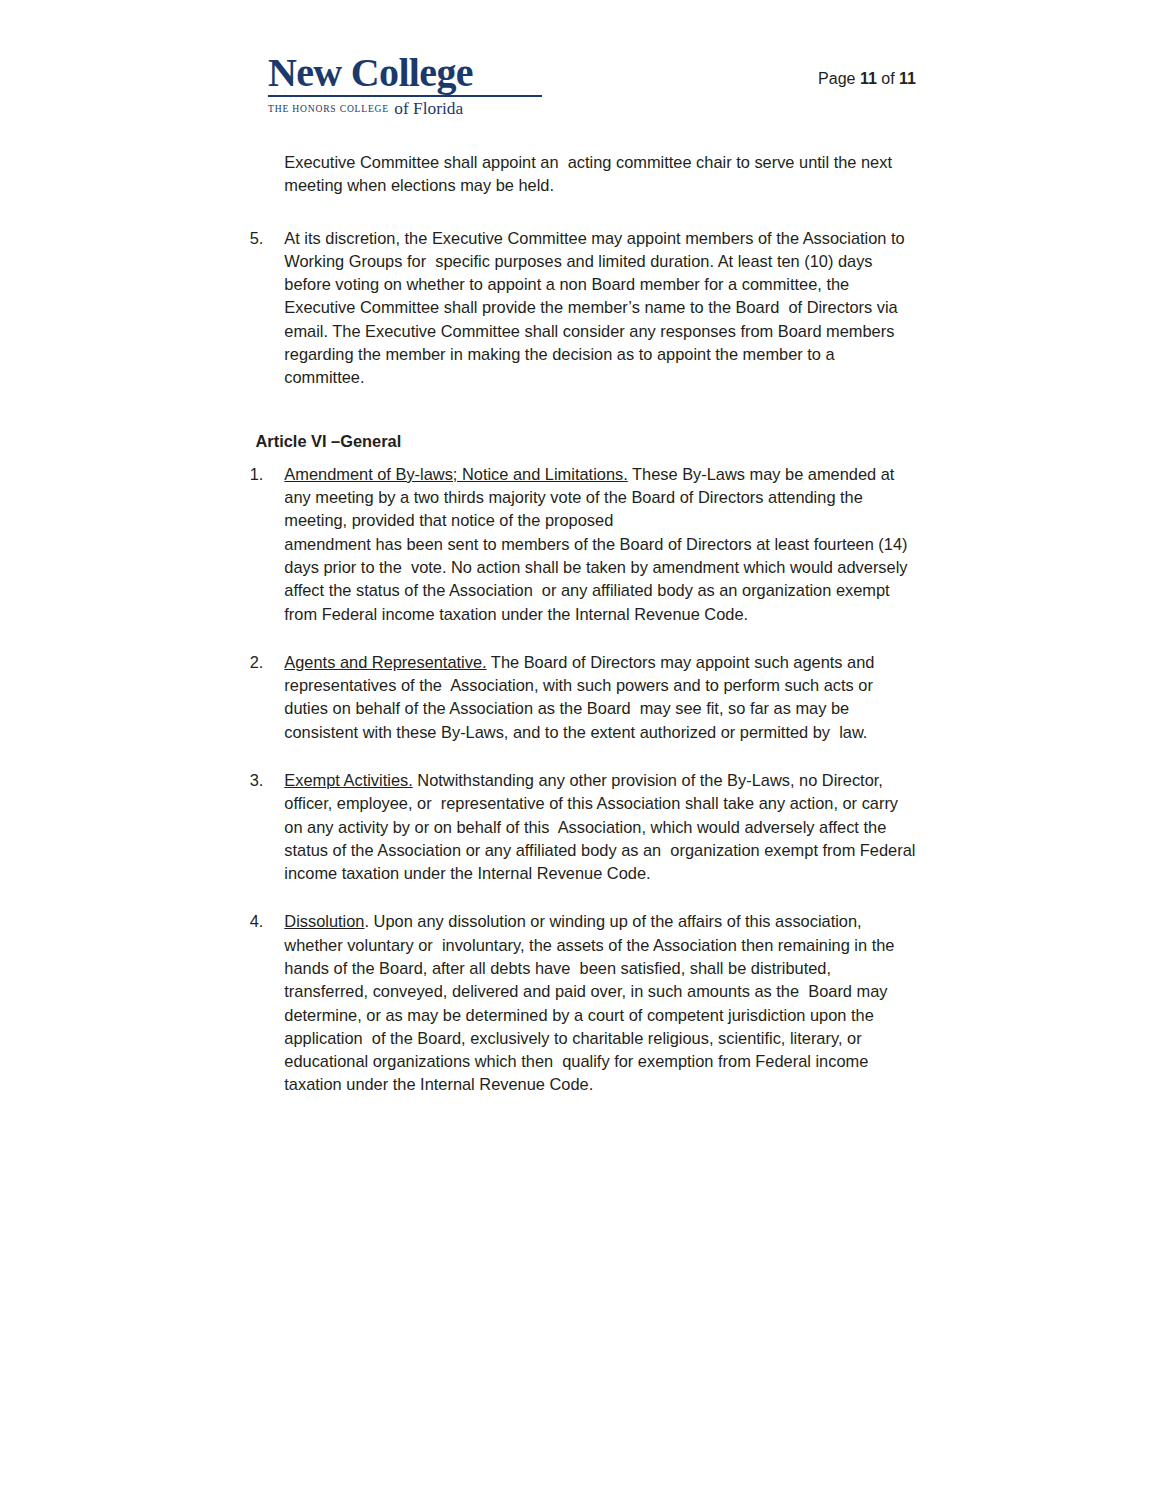New College
THE HONORS COLLEGE of Florida
Page 11 of 11
Executive Committee shall appoint an acting committee chair to serve until the next meeting when elections may be held.
5. At its discretion, the Executive Committee may appoint members of the Association to Working Groups for specific purposes and limited duration. At least ten (10) days before voting on whether to appoint a non Board member for a committee, the Executive Committee shall provide the member’s name to the Board of Directors via email. The Executive Committee shall consider any responses from Board members regarding the member in making the decision as to appoint the member to a committee.
Article VI –General
1. Amendment of By-laws; Notice and Limitations. These By-Laws may be amended at any meeting by a two thirds majority vote of the Board of Directors attending the meeting, provided that notice of the proposed
amendment has been sent to members of the Board of Directors at least fourteen (14) days prior to the vote. No action shall be taken by amendment which would adversely affect the status of the Association or any affiliated body as an organization exempt from Federal income taxation under the Internal Revenue Code.
2. Agents and Representative. The Board of Directors may appoint such agents and representatives of the Association, with such powers and to perform such acts or duties on behalf of the Association as the Board may see fit, so far as may be consistent with these By-Laws, and to the extent authorized or permitted by law.
3. Exempt Activities. Notwithstanding any other provision of the By-Laws, no Director, officer, employee, or representative of this Association shall take any action, or carry on any activity by or on behalf of this Association, which would adversely affect the status of the Association or any affiliated body as an organization exempt from Federal income taxation under the Internal Revenue Code.
4. Dissolution. Upon any dissolution or winding up of the affairs of this association, whether voluntary or involuntary, the assets of the Association then remaining in the hands of the Board, after all debts have been satisfied, shall be distributed, transferred, conveyed, delivered and paid over, in such amounts as the Board may determine, or as may be determined by a court of competent jurisdiction upon the application of the Board, exclusively to charitable religious, scientific, literary, or educational organizations which then qualify for exemption from Federal income taxation under the Internal Revenue Code.